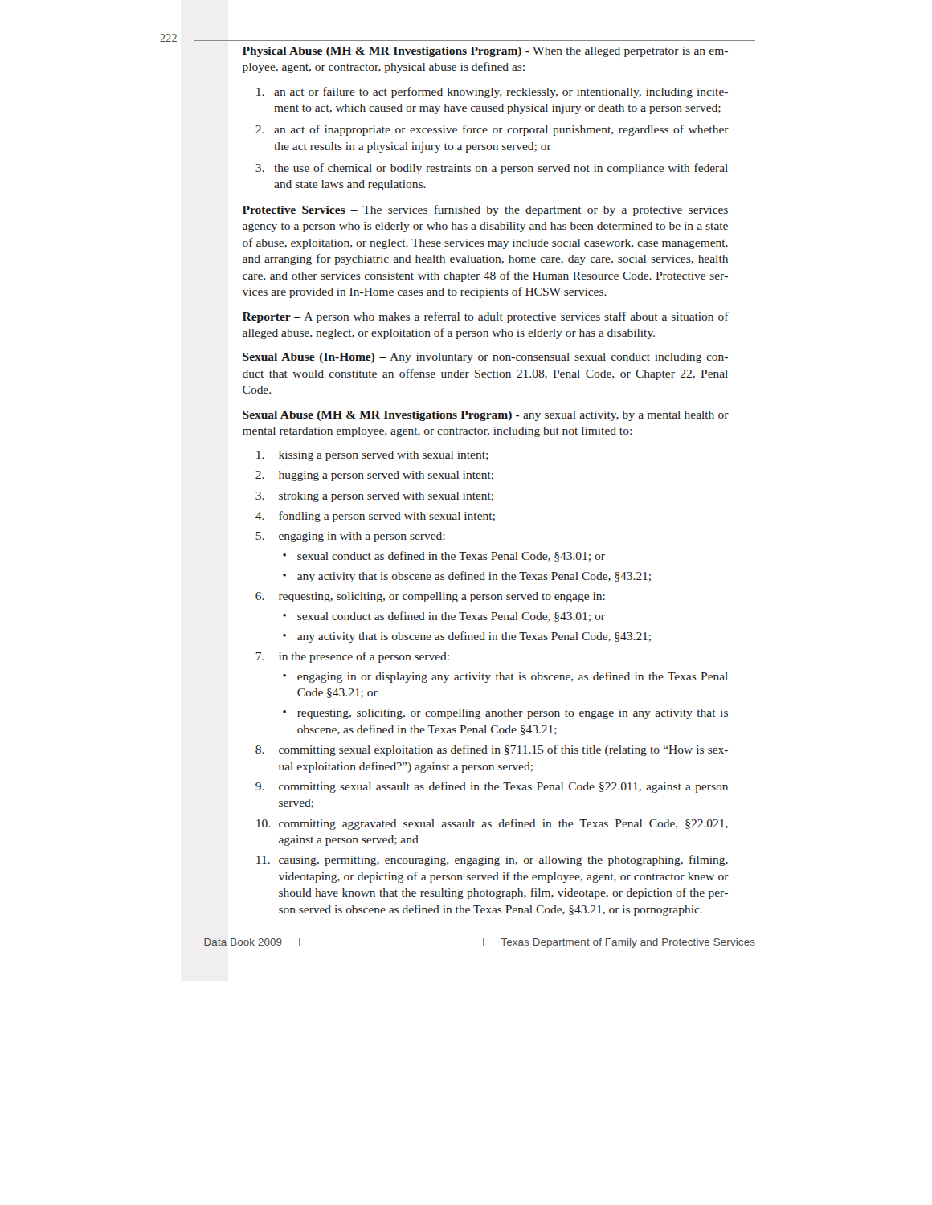222
Physical Abuse (MH & MR Investigations Program) - When the alleged perpetrator is an employee, agent, or contractor, physical abuse is defined as:
an act or failure to act performed knowingly, recklessly, or intentionally, including incitement to act, which caused or may have caused physical injury or death to a person served;
an act of inappropriate or excessive force or corporal punishment, regardless of whether the act results in a physical injury to a person served; or
the use of chemical or bodily restraints on a person served not in compliance with federal and state laws and regulations.
Protective Services – The services furnished by the department or by a protective services agency to a person who is elderly or who has a disability and has been determined to be in a state of abuse, exploitation, or neglect. These services may include social casework, case management, and arranging for psychiatric and health evaluation, home care, day care, social services, health care, and other services consistent with chapter 48 of the Human Resource Code. Protective services are provided in In-Home cases and to recipients of HCSW services.
Reporter – A person who makes a referral to adult protective services staff about a situation of alleged abuse, neglect, or exploitation of a person who is elderly or has a disability.
Sexual Abuse (In-Home) – Any involuntary or non-consensual sexual conduct including conduct that would constitute an offense under Section 21.08, Penal Code, or Chapter 22, Penal Code.
Sexual Abuse (MH & MR Investigations Program) - any sexual activity, by a mental health or mental retardation employee, agent, or contractor, including but not limited to:
kissing a person served with sexual intent;
hugging a person served with sexual intent;
stroking a person served with sexual intent;
fondling a person served with sexual intent;
engaging in with a person served:
sexual conduct as defined in the Texas Penal Code, §43.01; or
any activity that is obscene as defined in the Texas Penal Code, §43.21;
requesting, soliciting, or compelling a person served to engage in:
sexual conduct as defined in the Texas Penal Code, §43.01; or
any activity that is obscene as defined in the Texas Penal Code, §43.21;
in the presence of a person served:
engaging in or displaying any activity that is obscene, as defined in the Texas Penal Code §43.21; or
requesting, soliciting, or compelling another person to engage in any activity that is obscene, as defined in the Texas Penal Code §43.21;
committing sexual exploitation as defined in §711.15 of this title (relating to “How is sexual exploitation defined?”) against a person served;
committing sexual assault as defined in the Texas Penal Code §22.011, against a person served;
committing aggravated sexual assault as defined in the Texas Penal Code, §22.021, against a person served; and
causing, permitting, encouraging, engaging in, or allowing the photographing, filming, videotaping, or depicting of a person served if the employee, agent, or contractor knew or should have known that the resulting photograph, film, videotape, or depiction of the person served is obscene as defined in the Texas Penal Code, §43.21, or is pornographic.
Data Book 2009
Texas Department of Family and Protective Services